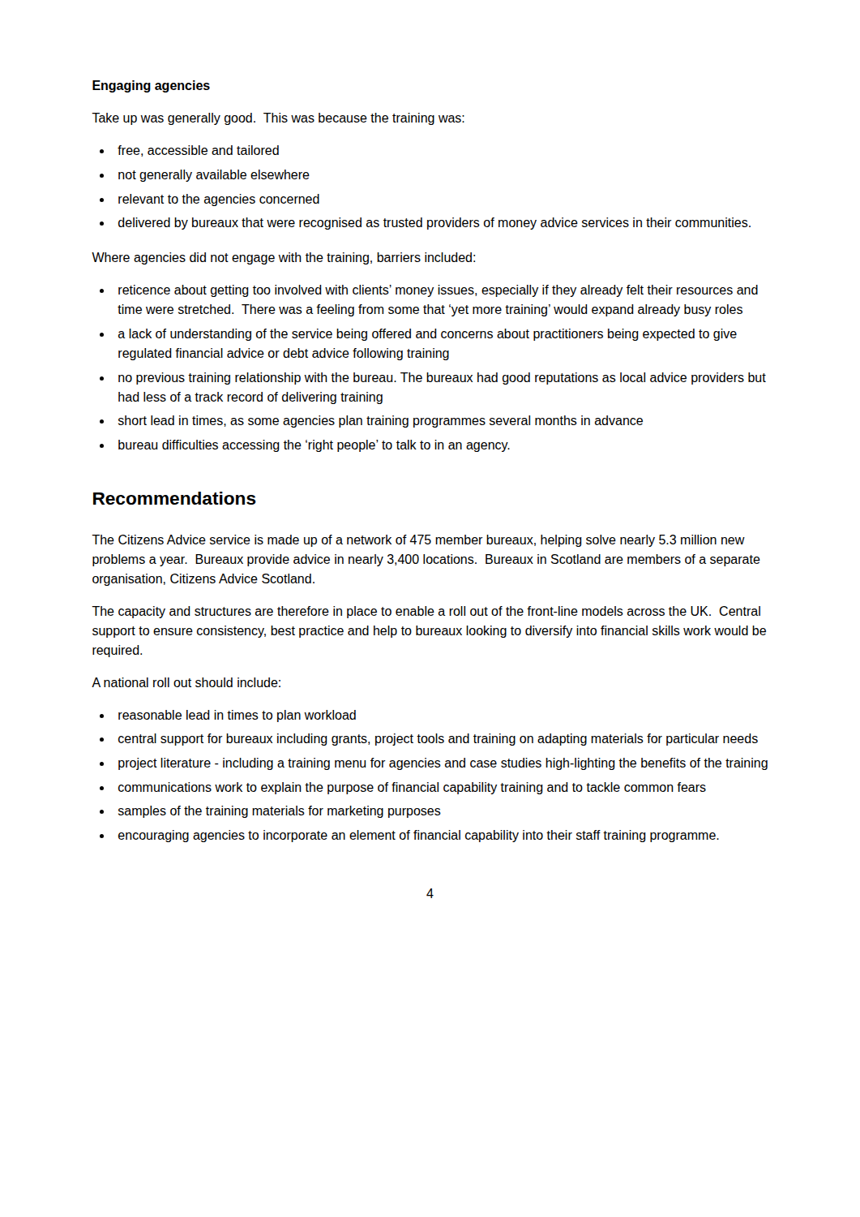Engaging agencies
Take up was generally good. This was because the training was:
free, accessible and tailored
not generally available elsewhere
relevant to the agencies concerned
delivered by bureaux that were recognised as trusted providers of money advice services in their communities.
Where agencies did not engage with the training, barriers included:
reticence about getting too involved with clients’ money issues, especially if they already felt their resources and time were stretched. There was a feeling from some that ‘yet more training’ would expand already busy roles
a lack of understanding of the service being offered and concerns about practitioners being expected to give regulated financial advice or debt advice following training
no previous training relationship with the bureau. The bureaux had good reputations as local advice providers but had less of a track record of delivering training
short lead in times, as some agencies plan training programmes several months in advance
bureau difficulties accessing the ‘right people’ to talk to in an agency.
Recommendations
The Citizens Advice service is made up of a network of 475 member bureaux, helping solve nearly 5.3 million new problems a year. Bureaux provide advice in nearly 3,400 locations. Bureaux in Scotland are members of a separate organisation, Citizens Advice Scotland.
The capacity and structures are therefore in place to enable a roll out of the front-line models across the UK. Central support to ensure consistency, best practice and help to bureaux looking to diversify into financial skills work would be required.
A national roll out should include:
reasonable lead in times to plan workload
central support for bureaux including grants, project tools and training on adapting materials for particular needs
project literature - including a training menu for agencies and case studies high-lighting the benefits of the training
communications work to explain the purpose of financial capability training and to tackle common fears
samples of the training materials for marketing purposes
encouraging agencies to incorporate an element of financial capability into their staff training programme.
4